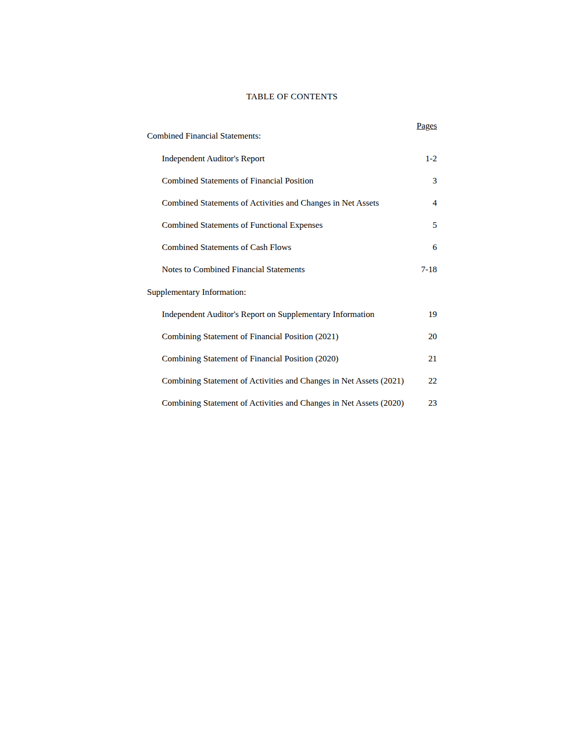TABLE OF CONTENTS
| | Pages |
| Combined Financial Statements: |
| Independent Auditor's Report | 1-2 |
| Combined Statements of Financial Position | 3 |
| Combined Statements of Activities and Changes in Net Assets | 4 |
| Combined Statements of Functional Expenses | 5 |
| Combined Statements of Cash Flows | 6 |
| Notes to Combined Financial Statements | 7-18 |
| Supplementary Information: |
| Independent Auditor's Report on Supplementary Information | 19 |
| Combining Statement of Financial Position (2021) | 20 |
| Combining Statement of Financial Position (2020) | 21 |
| Combining Statement of Activities and Changes in Net Assets (2021) | 22 |
| Combining Statement of Activities and Changes in Net Assets (2020) | 23 |